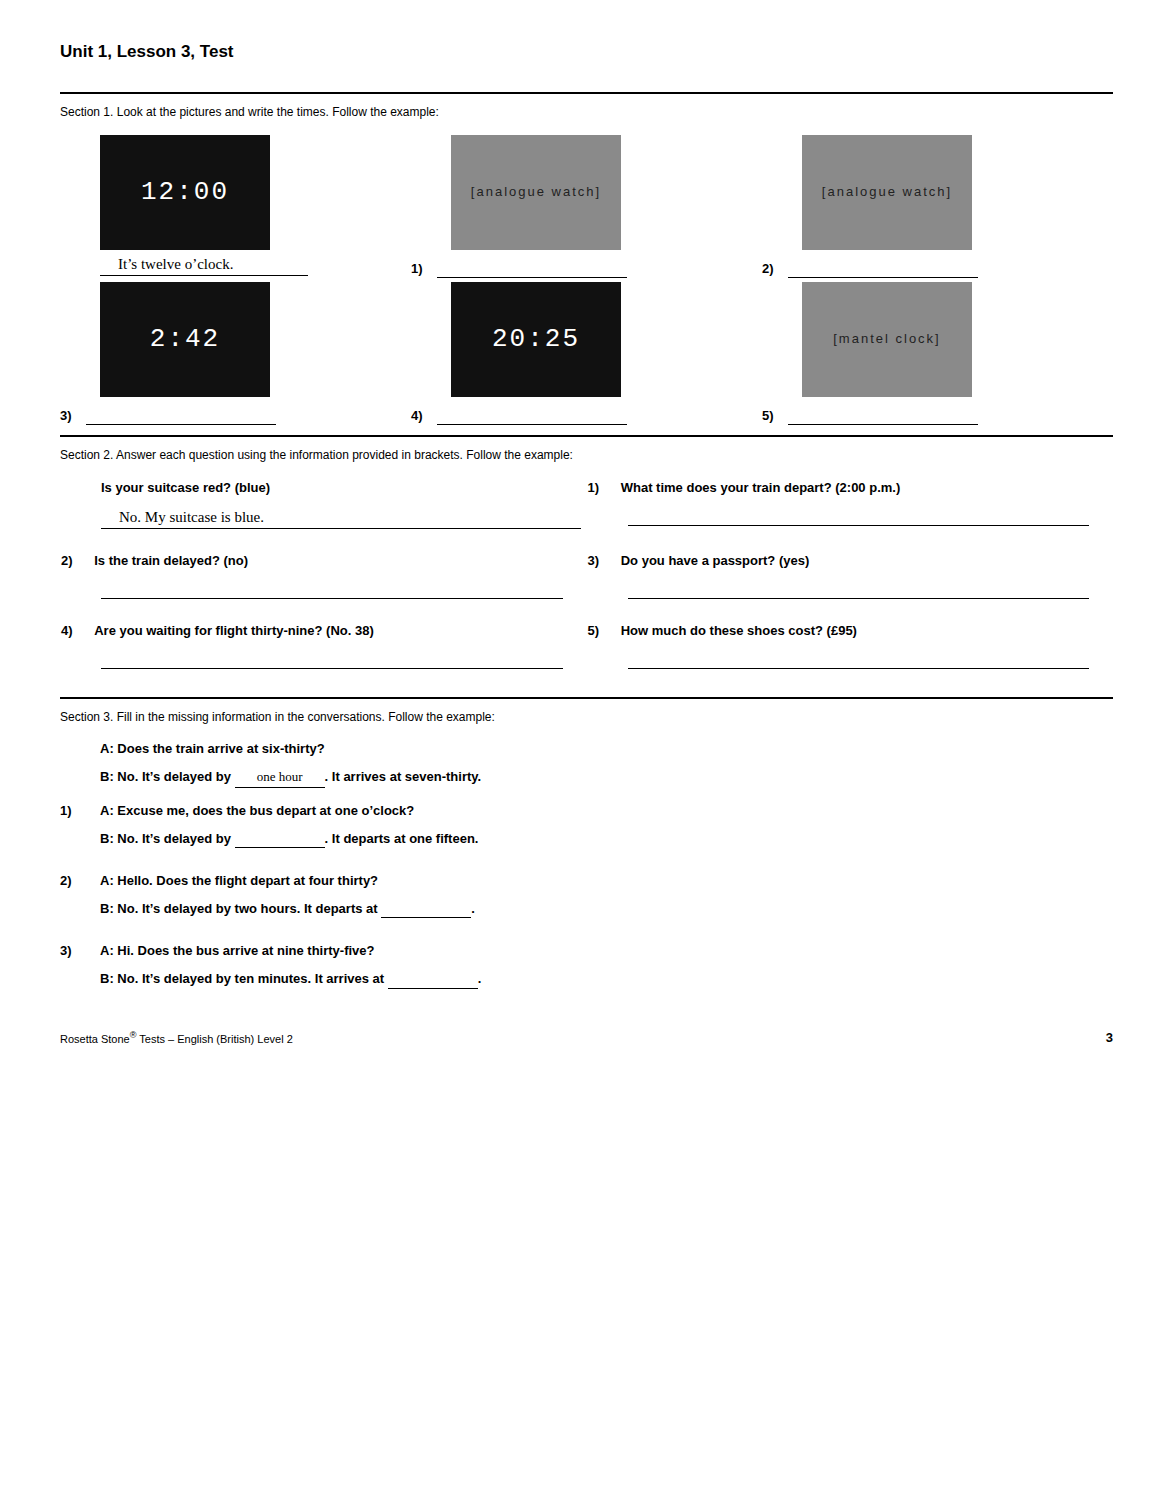Unit 1, Lesson 3, Test
Section 1. Look at the pictures and write the times. Follow the example:
| 12:00 | [analogue watch] | [analogue watch] |
| It’s twelve o’clock. | 1) | 2) |
| 2:42 | 20:25 | [mantel clock] |
| 3) | 4) | 5) |
Section 2. Answer each question using the information provided in brackets. Follow the example:
| Is your suitcase red? (blue) No. My suitcase is blue. | 1) What time does your train depart? (2:00 p.m.) |
| 2) Is the train delayed? (no) | 3) Do you have a passport? (yes) |
| 4) Are you waiting for flight thirty-nine? (No. 38) | 5) How much do these shoes cost? (£95) |
Section 3. Fill in the missing information in the conversations. Follow the example:
A: Does the train arrive at six-thirty?
B: No. It’s delayed by one hour. It arrives at seven-thirty.
1)
A: Excuse me, does the bus depart at one o’clock?
B: No. It’s delayed by . It departs at one fifteen.
2)
A: Hello. Does the flight depart at four thirty?
B: No. It’s delayed by two hours. It departs at .
3)
A: Hi. Does the bus arrive at nine thirty-five?
B: No. It’s delayed by ten minutes. It arrives at .
Rosetta Stone® Tests – English (British) Level 2 3